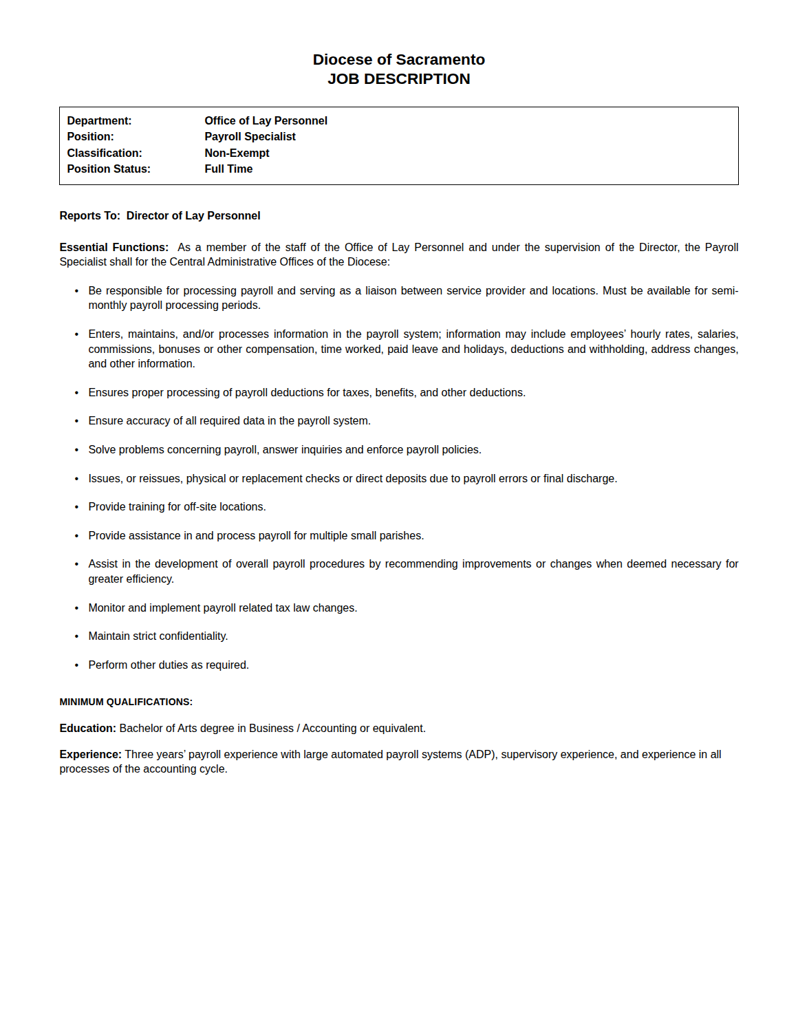Diocese of Sacramento
JOB DESCRIPTION
| Department: | Office of Lay Personnel |
| Position: | Payroll Specialist |
| Classification: | Non-Exempt |
| Position Status: | Full Time |
Reports To: Director of Lay Personnel
Essential Functions: As a member of the staff of the Office of Lay Personnel and under the supervision of the Director, the Payroll Specialist shall for the Central Administrative Offices of the Diocese:
Be responsible for processing payroll and serving as a liaison between service provider and locations. Must be available for semi-monthly payroll processing periods.
Enters, maintains, and/or processes information in the payroll system; information may include employees’ hourly rates, salaries, commissions, bonuses or other compensation, time worked, paid leave and holidays, deductions and withholding, address changes, and other information.
Ensures proper processing of payroll deductions for taxes, benefits, and other deductions.
Ensure accuracy of all required data in the payroll system.
Solve problems concerning payroll, answer inquiries and enforce payroll policies.
Issues, or reissues, physical or replacement checks or direct deposits due to payroll errors or final discharge.
Provide training for off-site locations.
Provide assistance in and process payroll for multiple small parishes.
Assist in the development of overall payroll procedures by recommending improvements or changes when deemed necessary for greater efficiency.
Monitor and implement payroll related tax law changes.
Maintain strict confidentiality.
Perform other duties as required.
MINIMUM QUALIFICATIONS:
Education: Bachelor of Arts degree in Business / Accounting or equivalent.
Experience: Three years’ payroll experience with large automated payroll systems (ADP), supervisory experience, and experience in all processes of the accounting cycle.